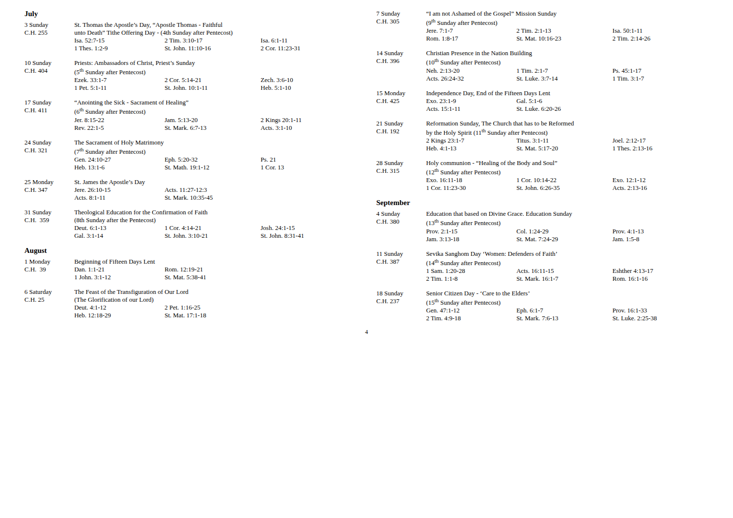July
| 3 Sunday | St. Thomas the Apostle’s Day, “Apostle Thomas - Faithful |
| C.H. 255 | unto Death” Tithe Offering Day - (4th Sunday after Pentecost) |
| | Isa. 52:7-15 | 2 Tim. 3:10-17 | Isa. 6:1-11 |
| | 1 Thes. 1:2-9 | St. John. 11:10-16 | 2 Cor. 11:23-31 |
| 10 Sunday | Priests: Ambassadors of Christ, Priest’s Sunday |
| C.H. 404 | (5 th Sunday after Pentecost) |
| | Ezek. 33:1-7 | 2 Cor. 5:14-21 | Zech. 3:6-10 |
| | 1 Pet. 5:1-11 | St. John. 10:1-11 | Heb. 5:1-10 |
| 17 Sunday | “Anointing the Sick - Sacrament of Healing” |
| C.H. 411 | (6 th Sunday after Pentecost) |
| | Jer. 8:15-22 | Jam. 5:13-20 | 2 Kings 20:1-11 |
| | Rev. 22:1-5 | St. Mark. 6:7-13 | Acts. 3:1-10 |
| 24 Sunday | The Sacrament of Holy Matrimony |
| C.H. 321 | (7 th Sunday after Pentecost) |
| | Gen. 24:10-27 | Eph. 5:20-32 | Ps. 21 |
| | Heb. 13:1-6 | St. Math. 19:1-12 | 1 Cor. 13 |
| 25 Monday | St. James the Apostle’s Day |
| C.H. 347 | Jere. 26:10-15 | Acts. 11:27-12:3 | |
| | Acts. 8:1-11 | St. Mark. 10:35-45 | |
| 31 Sunday | Theological Education for the Confirmation of Faith |
| C.H. 359 | (8th Sunday after the Pentecost) |
| | Deut. 6:1-13 | 1 Cor. 4:14-21 | Josh. 24:1-15 |
| | Gal. 3:1-14 | St. John. 3:10-21 | St. John. 8:31-41 |
August
| 1 Monday | Beginning of Fifteen Days Lent |
| C.H. 39 | Dan. 1:1-21 | Rom. 12:19-21 | |
| | 1 John. 3:1-12 | St. Mat. 5:38-41 | |
| 6 Saturday | The Feast of the Transfiguration of Our Lord |
| C.H. 25 | (The Glorification of our Lord) |
| | Deut. 4:1-12 | 2 Pet. 1:16-25 | |
| | Heb. 12:18-29 | St. Mat. 17:1-18 | |
| 7 Sunday | “I am not Ashamed of the Gospel” Mission Sunday |
| C.H. 305 | (9 th Sunday after Pentecost) |
| | Jere. 7:1-7 | 2 Tim. 2:1-13 | Isa. 50:1-11 |
| | Rom. 1:8-17 | St. Mat. 10:16-23 | 2 Tim. 2:14-26 |
| 14 Sunday | Christian Presence in the Nation Building |
| C.H. 396 | (10 th Sunday after Pentecost) |
| | Neh. 2:13-20 | 1 Tim. 2:1-7 | Ps. 45:1-17 |
| | Acts. 26:24-32 | St. Luke. 3:7-14 | 1 Tim. 3:1-7 |
| 15 Monday | Independence Day, End of the Fifteen Days Lent |
| C.H. 425 | Exo. 23:1-9 | Gal. 5:1-6 | |
| | Acts. 15:1-11 | St. Luke. 6:20-26 | |
| 21 Sunday | Reformation Sunday, The Church that has to be Reformed |
| C.H. 192 | by the Holy Spirit (11 th Sunday after Pentecost) |
| | 2 Kings 23:1-7 | Titus. 3:1-11 | Joel. 2:12-17 |
| | Heb. 4:1-13 | St. Mat. 5:17-20 | 1 Thes. 2:13-16 |
| 28 Sunday | Holy communion - “Healing of the Body and Soul” |
| C.H. 315 | (12 th Sunday after Pentecost) |
| | Exo. 16:11-18 | 1 Cor. 10:14-22 | Exo. 12:1-12 |
| | 1 Cor. 11:23-30 | St. John. 6:26-35 | Acts. 2:13-16 |
September
| 4 Sunday | Education that based on Divine Grace. Education Sunday |
| C.H. 380 | (13 th Sunday after Pentecost) |
| | Prov. 2:1-15 | Col. 1:24-29 | Prov. 4:1-13 |
| | Jam. 3:13-18 | St. Mat. 7:24-29 | Jam. 1:5-8 |
| 11 Sunday | Sevika Sanghom Day ‘Women: Defenders of Faith’ |
| C.H. 387 | (14 th Sunday after Pentecost) |
| | 1 Sam. 1:20-28 | Acts. 16:11-15 | Eshther 4:13-17 |
| | 2 Tim. 1:1-8 | St. Mark. 16:1-7 | Rom. 16:1-16 |
| 18 Sunday | Senior Citizen Day - ‘Care to the Elders’ |
| C.H. 237 | (15 th Sunday after Pentecost) |
| | Gen. 47:1-12 | Eph. 6:1-7 | Prov. 16:1-33 |
| | 2 Tim. 4:9-18 | St. Mark. 7:6-13 | St. Luke. 2:25-38 |
4